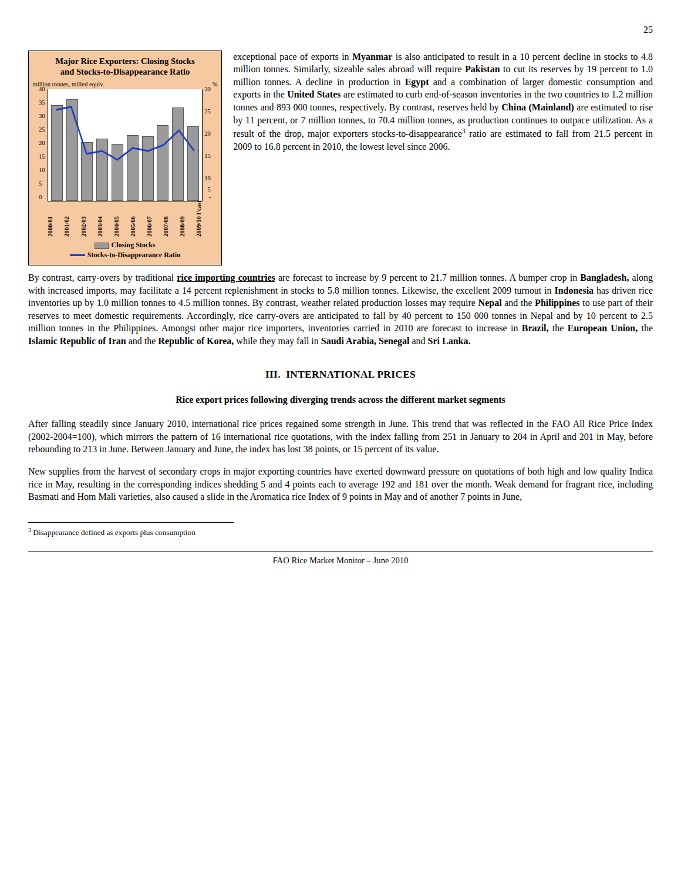25
Major Rice Exporters: Closing Stocks
and Stocks-to-Disappearance Ratio
million tonnes, milled equiv. %
40 35 30 25 20 15 10 5 0 30 25 20 15 10 5 -
2000/01 2001/02 2002/03 2003/04 2004/05 2005/06 2006/07 2007/08 2008/09 2009/10 f'cast
Closing Stocks
Stocks-to-Disappearance Ratio
exceptional pace of exports in Myanmar is also anticipated to result in a 10 percent decline in stocks to 4.8 million tonnes. Similarly, sizeable sales abroad will require Pakistan to cut its reserves by 19 percent to 1.0 million tonnes. A decline in production in Egypt and a combination of larger domestic consumption and exports in the United States are estimated to curb end-of-season inventories in the two countries to 1.2 million tonnes and 893 000 tonnes, respectively. By contrast, reserves held by China (Mainland) are estimated to rise by 11 percent, or 7 million tonnes, to 70.4 million tonnes, as production continues to outpace utilization. As a result of the drop, major exporters stocks-to-disappearance3 ratio are estimated to fall from 21.5 percent in 2009 to 16.8 percent in 2010, the lowest level since 2006.
By contrast, carry-overs by traditional rice importing countries are forecast to increase by 9 percent to 21.7 million tonnes. A bumper crop in Bangladesh, along with increased imports, may facilitate a 14 percent replenishment in stocks to 5.8 million tonnes. Likewise, the excellent 2009 turnout in Indonesia has driven rice inventories up by 1.0 million tonnes to 4.5 million tonnes. By contrast, weather related production losses may require Nepal and the Philippines to use part of their reserves to meet domestic requirements. Accordingly, rice carry-overs are anticipated to fall by 40 percent to 150 000 tonnes in Nepal and by 10 percent to 2.5 million tonnes in the Philippines. Amongst other major rice importers, inventories carried in 2010 are forecast to increase in Brazil, the European Union, the Islamic Republic of Iran and the Republic of Korea, while they may fall in Saudi Arabia, Senegal and Sri Lanka.
III. INTERNATIONAL PRICES
Rice export prices following diverging trends across the different market segments
After falling steadily since January 2010, international rice prices regained some strength in June. This trend that was reflected in the FAO All Rice Price Index (2002-2004=100), which mirrors the pattern of 16 international rice quotations, with the index falling from 251 in January to 204 in April and 201 in May, before rebounding to 213 in June. Between January and June, the index has lost 38 points, or 15 percent of its value.
New supplies from the harvest of secondary crops in major exporting countries have exerted downward pressure on quotations of both high and low quality Indica rice in May, resulting in the corresponding indices shedding 5 and 4 points each to average 192 and 181 over the month. Weak demand for fragrant rice, including Basmati and Hom Mali varieties, also caused a slide in the Aromatica rice Index of 9 points in May and of another 7 points in June,
3 Disappearance defined as exports plus consumption
FAO Rice Market Monitor – June 2010